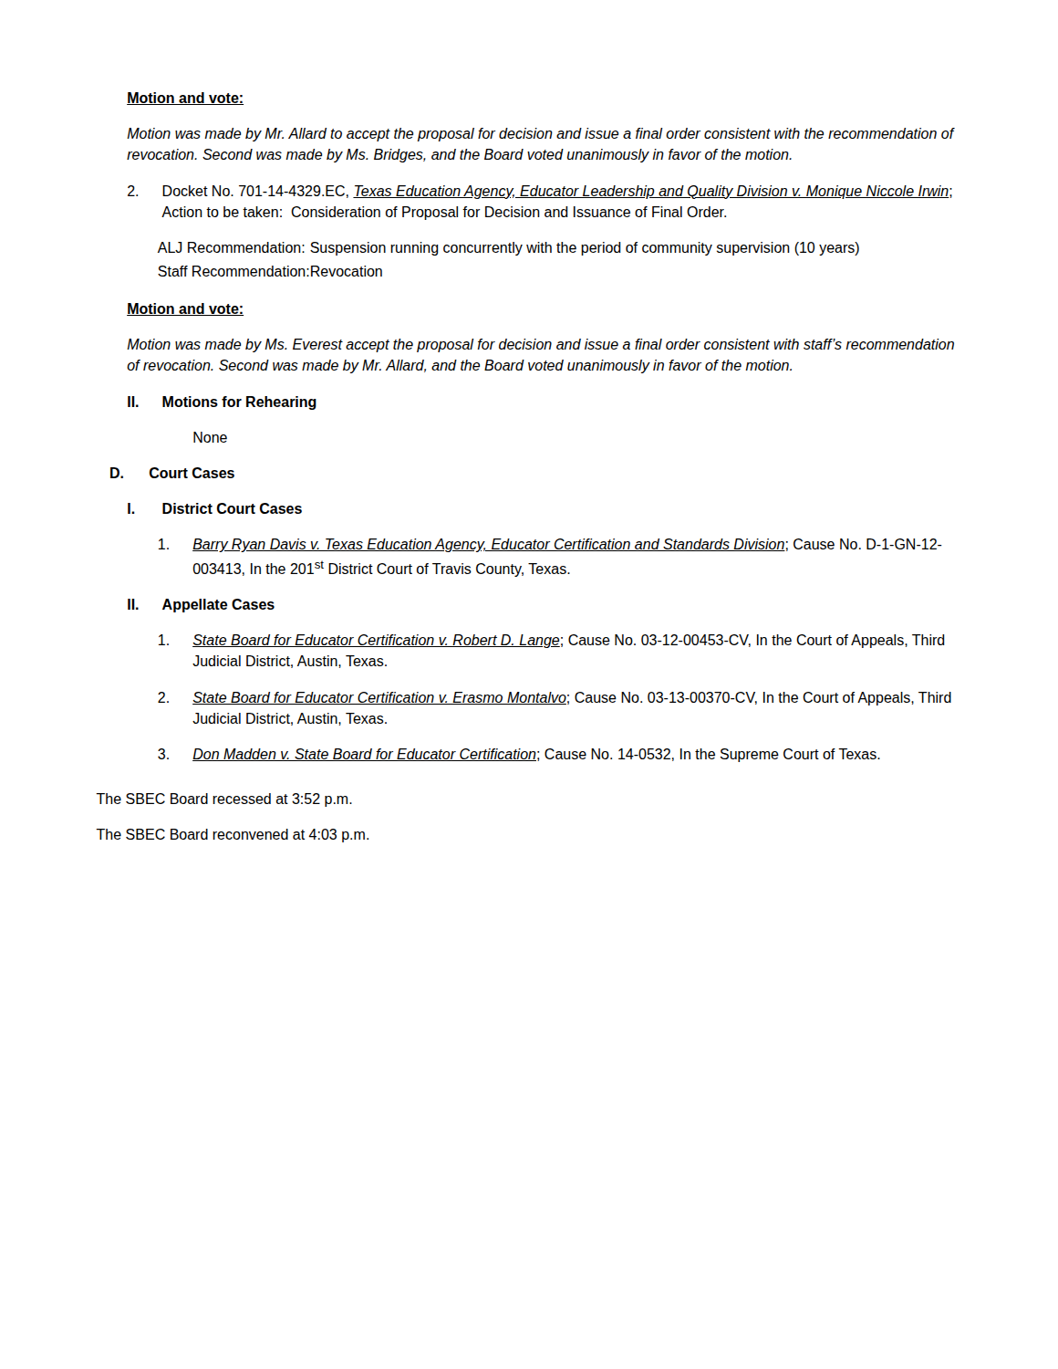Motion and vote:
Motion was made by Mr. Allard to accept the proposal for decision and issue a final order consistent with the recommendation of revocation. Second was made by Ms. Bridges, and the Board voted unanimously in favor of the motion.
2.
Docket No. 701-14-4329.EC, Texas Education Agency, Educator Leadership and Quality Division v. Monique Niccole Irwin; Action to be taken: Consideration of Proposal for Decision and Issuance of Final Order.
| ALJ Recommendation: | Suspension running concurrently with the period of community supervision (10 years) |
| Staff Recommendation: | Revocation |
Motion and vote:
Motion was made by Ms. Everest accept the proposal for decision and issue a final order consistent with staff’s recommendation of revocation. Second was made by Mr. Allard, and the Board voted unanimously in favor of the motion.
II.
Motions for Rehearing
None
D.
Court Cases
I.
District Court Cases
1.
Barry Ryan Davis v. Texas Education Agency, Educator Certification and Standards Division; Cause No. D-1-GN-12-003413, In the 201st District Court of Travis County, Texas.
II.
Appellate Cases
1.
State Board for Educator Certification v. Robert D. Lange; Cause No. 03-12-00453-CV, In the Court of Appeals, Third Judicial District, Austin, Texas.
2.
State Board for Educator Certification v. Erasmo Montalvo; Cause No. 03-13-00370-CV, In the Court of Appeals, Third Judicial District, Austin, Texas.
3.
Don Madden v. State Board for Educator Certification; Cause No. 14-0532, In the Supreme Court of Texas.
The SBEC Board recessed at 3:52 p.m.
The SBEC Board reconvened at 4:03 p.m.